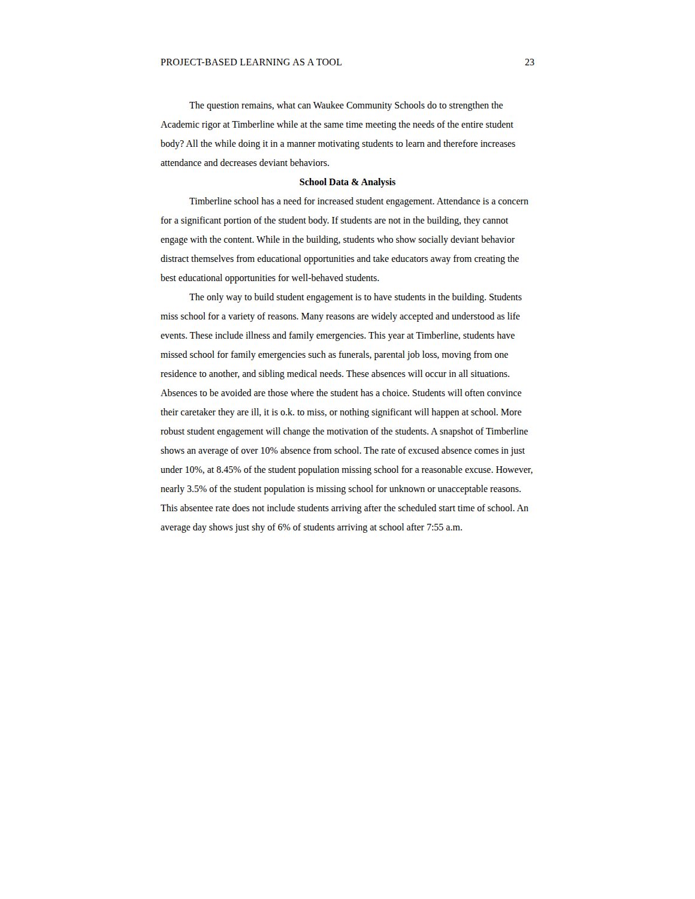Project-Based Learning as a Tool 23
The question remains, what can Waukee Community Schools do to strengthen the Academic rigor at Timberline while at the same time meeting the needs of the entire student body? All the while doing it in a manner motivating students to learn and therefore increases attendance and decreases deviant behaviors.
School Data & Analysis
Timberline school has a need for increased student engagement. Attendance is a concern for a significant portion of the student body. If students are not in the building, they cannot engage with the content. While in the building, students who show socially deviant behavior distract themselves from educational opportunities and take educators away from creating the best educational opportunities for well-behaved students.
The only way to build student engagement is to have students in the building. Students miss school for a variety of reasons. Many reasons are widely accepted and understood as life events. These include illness and family emergencies. This year at Timberline, students have missed school for family emergencies such as funerals, parental job loss, moving from one residence to another, and sibling medical needs. These absences will occur in all situations. Absences to be avoided are those where the student has a choice. Students will often convince their caretaker they are ill, it is o.k. to miss, or nothing significant will happen at school. More robust student engagement will change the motivation of the students. A snapshot of Timberline shows an average of over 10% absence from school. The rate of excused absence comes in just under 10%, at 8.45% of the student population missing school for a reasonable excuse. However, nearly 3.5% of the student population is missing school for unknown or unacceptable reasons. This absentee rate does not include students arriving after the scheduled start time of school. An average day shows just shy of 6% of students arriving at school after 7:55 a.m.